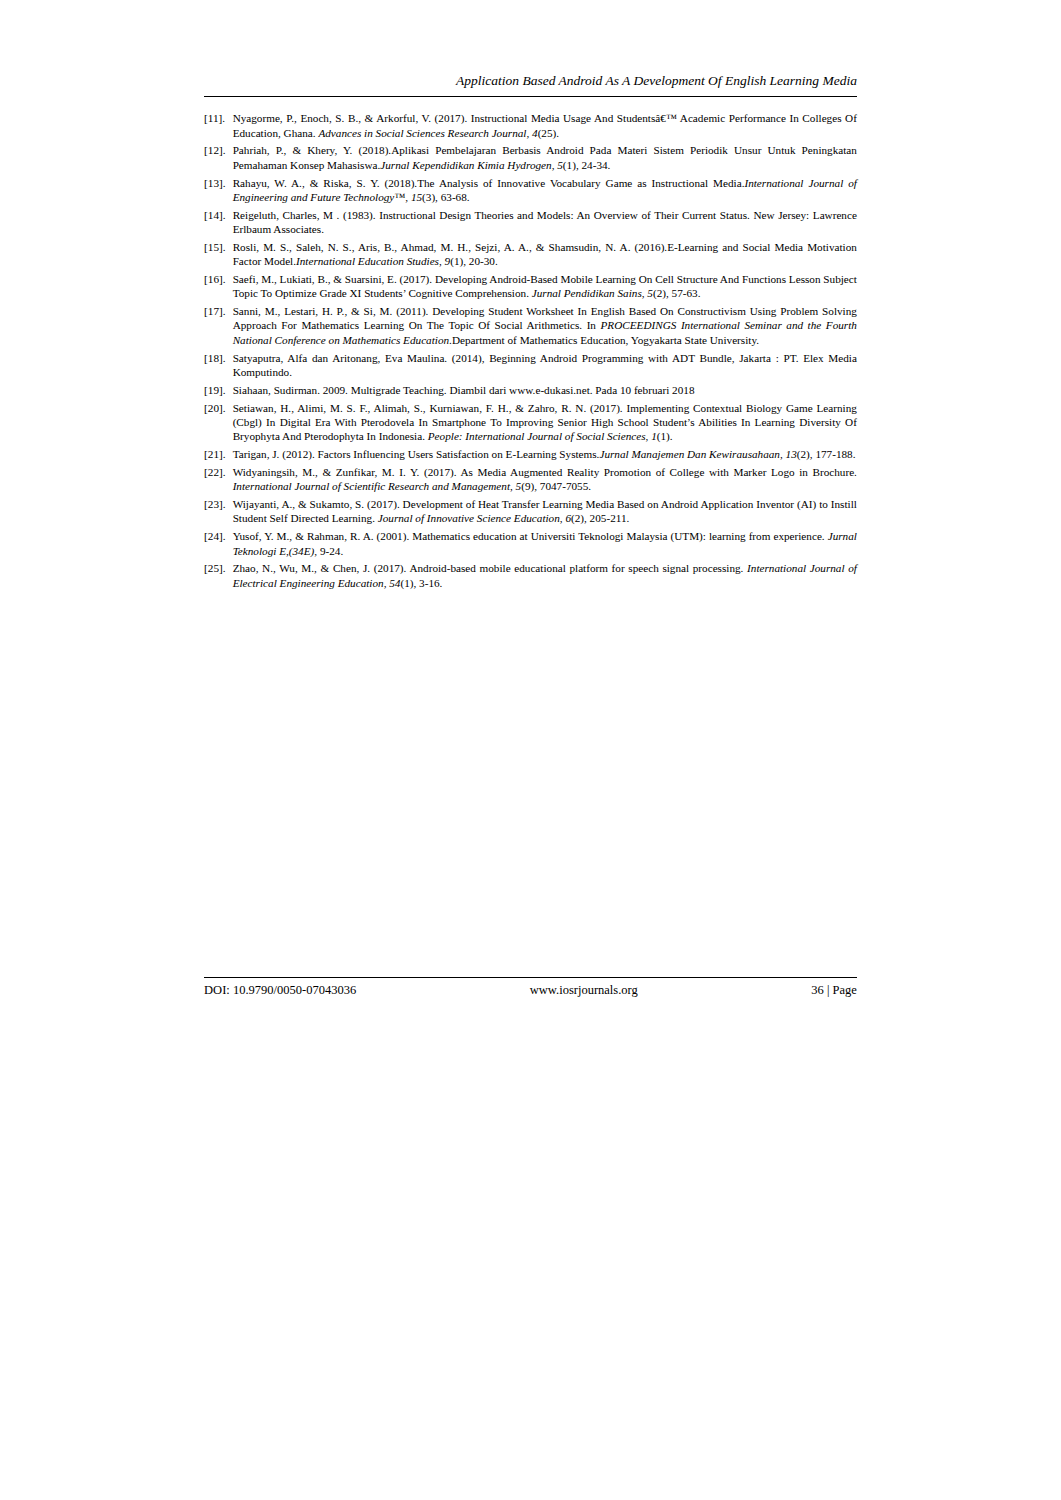Application Based Android As A Development Of English Learning Media
[11]. Nyagorme, P., Enoch, S. B., & Arkorful, V. (2017). Instructional Media Usage And Studentsâ€™ Academic Performance In Colleges Of Education, Ghana. Advances in Social Sciences Research Journal, 4(25).
[12]. Pahriah, P., & Khery, Y. (2018).Aplikasi Pembelajaran Berbasis Android Pada Materi Sistem Periodik Unsur Untuk Peningkatan Pemahaman Konsep Mahasiswa.Jurnal Kependidikan Kimia Hydrogen, 5(1), 24-34.
[13]. Rahayu, W. A., & Riska, S. Y. (2018).The Analysis of Innovative Vocabulary Game as Instructional Media.International Journal of Engineering and Future Technology™, 15(3), 63-68.
[14]. Reigeluth, Charles, M . (1983). Instructional Design Theories and Models: An Overview of Their Current Status. New Jersey: Lawrence Erlbaum Associates.
[15]. Rosli, M. S., Saleh, N. S., Aris, B., Ahmad, M. H., Sejzi, A. A., & Shamsudin, N. A. (2016).E-Learning and Social Media Motivation Factor Model.International Education Studies, 9(1), 20-30.
[16]. Saefi, M., Lukiati, B., & Suarsini, E. (2017). Developing Android-Based Mobile Learning On Cell Structure And Functions Lesson Subject Topic To Optimize Grade XI Students’ Cognitive Comprehension. Jurnal Pendidikan Sains, 5(2), 57-63.
[17]. Sanni, M., Lestari, H. P., & Si, M. (2011). Developing Student Worksheet In English Based On Constructivism Using Problem Solving Approach For Mathematics Learning On The Topic Of Social Arithmetics. In PROCEEDINGS International Seminar and the Fourth National Conference on Mathematics Education.Department of Mathematics Education, Yogyakarta State University.
[18]. Satyaputra, Alfa dan Aritonang, Eva Maulina. (2014), Beginning Android Programming with ADT Bundle, Jakarta : PT. Elex Media Komputindo.
[19]. Siahaan, Sudirman. 2009. Multigrade Teaching. Diambil dari www.e-dukasi.net. Pada 10 februari 2018
[20]. Setiawan, H., Alimi, M. S. F., Alimah, S., Kurniawan, F. H., & Zahro, R. N. (2017). Implementing Contextual Biology Game Learning (Cbgl) In Digital Era With Pterodovela In Smartphone To Improving Senior High School Student’s Abilities In Learning Diversity Of Bryophyta And Pterodophyta In Indonesia. People: International Journal of Social Sciences, 1(1).
[21]. Tarigan, J. (2012). Factors Influencing Users Satisfaction on E-Learning Systems.Jurnal Manajemen Dan Kewirausahaan, 13(2), 177-188.
[22]. Widyaningsih, M., & Zunfikar, M. I. Y. (2017). As Media Augmented Reality Promotion of College with Marker Logo in Brochure. International Journal of Scientific Research and Management, 5(9), 7047-7055.
[23]. Wijayanti, A., & Sukamto, S. (2017). Development of Heat Transfer Learning Media Based on Android Application Inventor (AI) to Instill Student Self Directed Learning. Journal of Innovative Science Education, 6(2), 205-211.
[24]. Yusof, Y. M., & Rahman, R. A. (2001). Mathematics education at Universiti Teknologi Malaysia (UTM): learning from experience. Jurnal Teknologi E,(34E), 9-24.
[25]. Zhao, N., Wu, M., & Chen, J. (2017). Android-based mobile educational platform for speech signal processing. International Journal of Electrical Engineering Education, 54(1), 3-16.
DOI: 10.9790/0050-07043036 www.iosrjournals.org 36 | Page